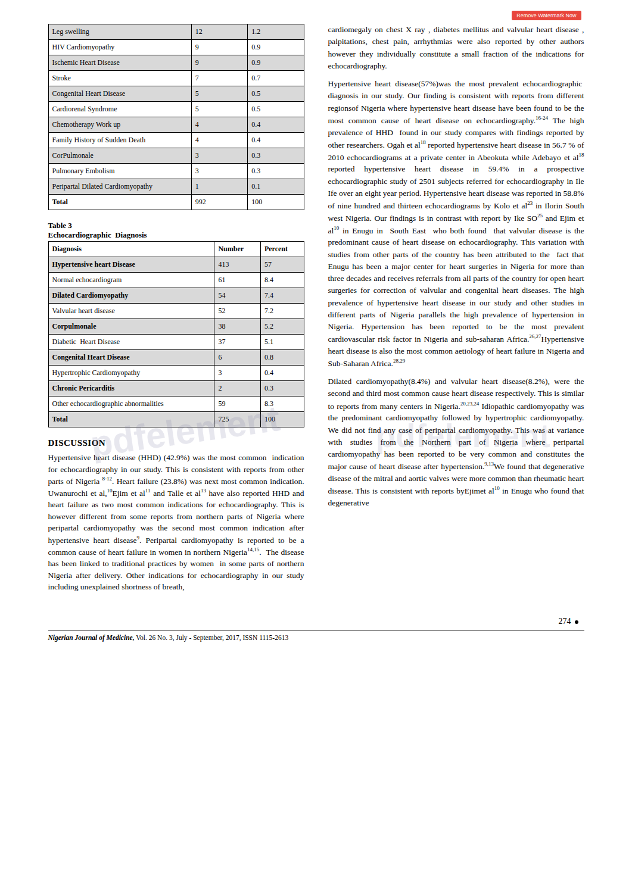Remove Watermark Now
pdfelement
pdfelement
| Leg swelling | 12 | 1.2 |
| HIV Cardiomyopathy | 9 | 0.9 |
| Ischemic Heart Disease | 9 | 0.9 |
| Stroke | 7 | 0.7 |
| Congenital Heart Disease | 5 | 0.5 |
| Cardiorenal Syndrome | 5 | 0.5 |
| Chemotherapy Work up | 4 | 0.4 |
| Family History of Sudden Death | 4 | 0.4 |
| CorPulmonale | 3 | 0.3 |
| Pulmonary Embolism | 3 | 0.3 |
| Peripartal Dilated Cardiomyopathy | 1 | 0.1 |
| Total | 992 | 100 |
Table 3
Echocardiographic Diagnosis
| Diagnosis | Number | Percent |
| --- | --- | --- |
| Hypertensive heart Disease | 413 | 57 |
| Normal echocardiogram | 61 | 8.4 |
| Dilated Cardiomyopathy | 54 | 7.4 |
| Valvular heart disease | 52 | 7.2 |
| Corpulmonale | 38 | 5.2 |
| Diabetic Heart Disease | 37 | 5.1 |
| Congenital Heart Disease | 6 | 0.8 |
| Hypertrophic Cardiomyopathy | 3 | 0.4 |
| Chronic Pericarditis | 2 | 0.3 |
| Other echocardiographic abnormalities | 59 | 8.3 |
| Total | 725 | 100 |
DISCUSSION
Hypertensive heart disease (HHD) (42.9%) was the most common indication for echocardiography in our study. This is consistent with reports from other parts of Nigeria 8-12. Heart failure (23.8%) was next most common indication. Uwanurochi et al,10Ejim et al11 and Talle et al13 have also reported HHD and heart failure as two most common indications for echocardiography. This is however different from some reports from northern parts of Nigeria where peripartal cardiomyopathy was the second most common indication after hypertensive heart disease9. Peripartal cardiomyopathy is reported to be a common cause of heart failure in women in northern Nigeria14,15. The disease has been linked to traditional practices by women in some parts of northern Nigeria after delivery. Other indications for echocardiography in our study including unexplained shortness of breath,
cardiomegaly on chest X ray , diabetes mellitus and valvular heart disease , palpitations, chest pain, arrhythmias were also reported by other authors however they individually constitute a small fraction of the indications for echocardiography.
Hypertensive heart disease(57%)was the most prevalent echocardiographic diagnosis in our study. Our finding is consistent with reports from different regionsof Nigeria where hypertensive heart disease have been found to be the most common cause of heart disease on echocardiography.16-24 The high prevalence of HHD found in our study compares with findings reported by other researchers. Ogah et al18 reported hypertensive heart disease in 56.7 % of 2010 echocardiograms at a private center in Abeokuta while Adebayo et al18 reported hypertensive heart disease in 59.4% in a prospective echocardiographic study of 2501 subjects referred for echocardiography in Ile Ife over an eight year period. Hypertensive heart disease was reported in 58.8% of nine hundred and thirteen echocardiograms by Kolo et al23 in Ilorin South west Nigeria. Our findings is in contrast with report by Ike SO25 and Ejim et al10 in Enugu in South East who both found that valvular disease is the predominant cause of heart disease on echocardiography. This variation with studies from other parts of the country has been attributed to the fact that Enugu has been a major center for heart surgeries in Nigeria for more than three decades and receives referrals from all parts of the country for open heart surgeries for correction of valvular and congenital heart diseases. The high prevalence of hypertensive heart disease in our study and other studies in different parts of Nigeria parallels the high prevalence of hypertension in Nigeria. Hypertension has been reported to be the most prevalent cardiovascular risk factor in Nigeria and sub-saharan Africa.26,27Hypertensive heart disease is also the most common aetiology of heart failure in Nigeria and Sub-Saharan Africa.28,29
Dilated cardiomyopathy(8.4%) and valvular heart disease(8.2%), were the second and third most common cause heart disease respectively. This is similar to reports from many centers in Nigeria.20,23,24 Idiopathic cardiomyopathy was the predominant cardiomyopathy followed by hypertrophic cardiomyopathy. We did not find any case of peripartal cardiomyopathy. This was at variance with studies from the Northern part of Nigeria where peripartal cardiomyopathy has been reported to be very common and constitutes the major cause of heart disease after hypertension.9,13We found that degenerative disease of the mitral and aortic valves were more common than rheumatic heart disease. This is consistent with reports byEjimet al10 in Enugu who found that degenerative
274
Nigerian Journal of Medicine, Vol. 26 No. 3, July - September, 2017, ISSN 1115-2613